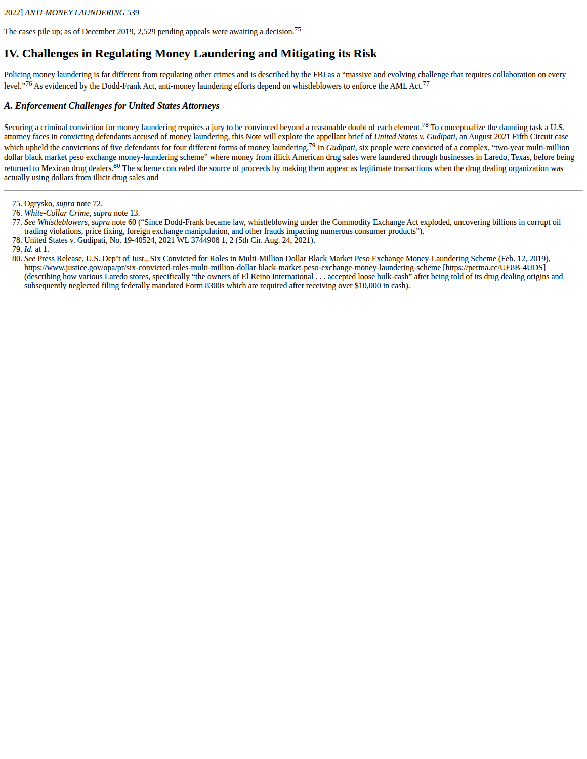2022] ANTI-MONEY LAUNDERING 539
The cases pile up; as of December 2019, 2,529 pending appeals were awaiting a decision.75
IV. Challenges in Regulating Money Laundering and Mitigating its Risk
Policing money laundering is far different from regulating other crimes and is described by the FBI as a “massive and evolving challenge that requires collaboration on every level.”76 As evidenced by the Dodd-Frank Act, anti-money laundering efforts depend on whistleblowers to enforce the AML Act.77
A. Enforcement Challenges for United States Attorneys
Securing a criminal conviction for money laundering requires a jury to be convinced beyond a reasonable doubt of each element.78 To conceptualize the daunting task a U.S. attorney faces in convicting defendants accused of money laundering, this Note will explore the appellant brief of United States v. Gudipati, an August 2021 Fifth Circuit case which upheld the convictions of five defendants for four different forms of money laundering.79 In Gudipati, six people were convicted of a complex, “two-year multi-million dollar black market peso exchange money-laundering scheme” where money from illicit American drug sales were laundered through businesses in Laredo, Texas, before being returned to Mexican drug dealers.80 The scheme concealed the source of proceeds by making them appear as legitimate transactions when the drug dealing organization was actually using dollars from illicit drug sales and
Ogrysko, supra note 72.
White-Collar Crime, supra note 13.
See Whistleblowers, supra note 60 (“Since Dodd-Frank became law, whistleblowing under the Commodity Exchange Act exploded, uncovering billions in corrupt oil trading violations, price fixing, foreign exchange manipulation, and other frauds impacting numerous consumer products”).
United States v. Gudipati, No. 19-40524, 2021 WL 3744908 1, 2 (5th Cir. Aug. 24, 2021).
Id. at 1.
See Press Release, U.S. Dep’t of Just., Six Convicted for Roles in Multi-Million Dollar Black Market Peso Exchange Money-Laundering Scheme (Feb. 12, 2019), https://www.justice.gov/opa/pr/six-convicted-roles-multi-million-dollar-black-market-peso-exchange-money-laundering-scheme [https://perma.cc/UE8B-4UDS] (describing how various Laredo stores, specifically “the owners of El Reino International . . . accepted loose bulk-cash” after being told of its drug dealing origins and subsequently neglected filing federally mandated Form 8300s which are required after receiving over $10,000 in cash).